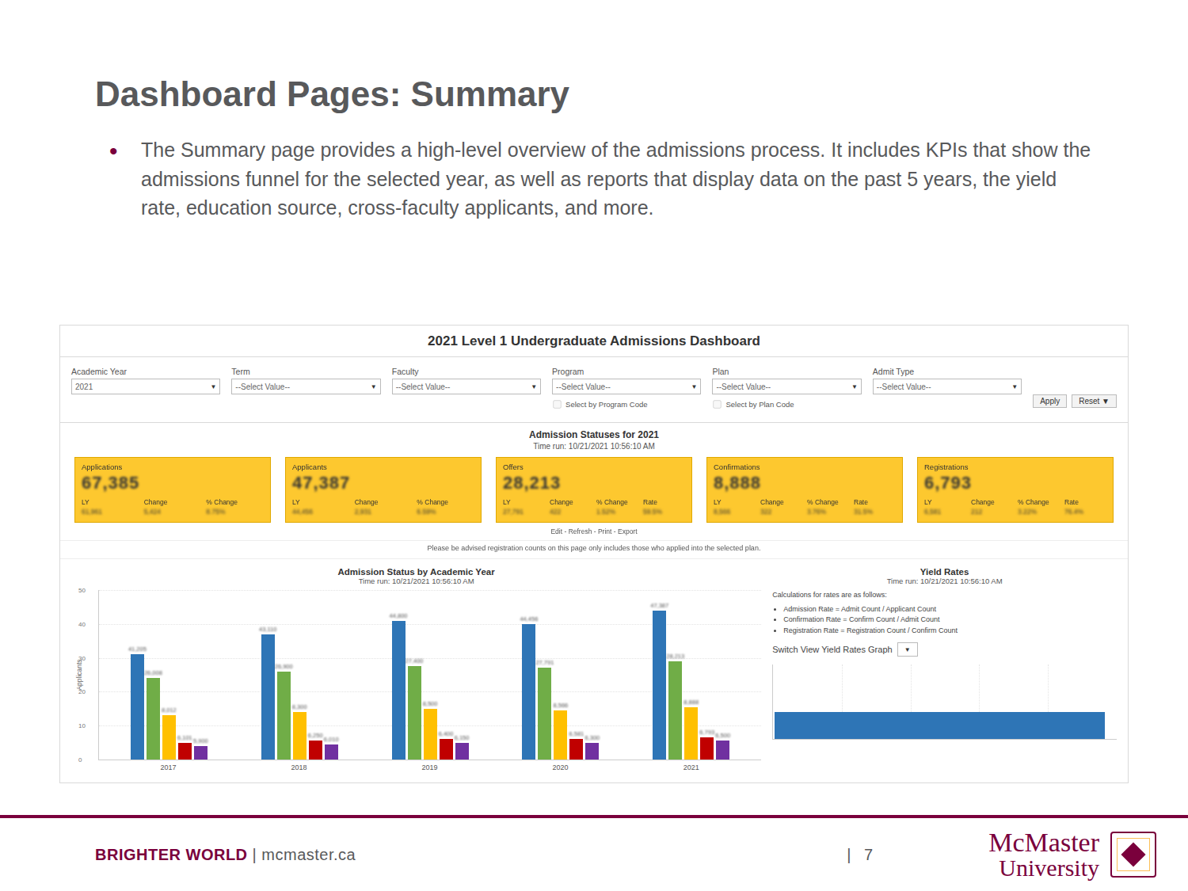Dashboard Pages: Summary
The Summary page provides a high-level overview of the admissions process. It includes KPIs that show the admissions funnel for the selected year, as well as reports that display data on the past 5 years, the yield rate, education source, cross-faculty applicants, and more.
2021 Level 1 Undergraduate Admissions Dashboard
Academic Year
2021▼
Term
--Select Value--▼
Faculty
--Select Value--▼
Program
--Select Value--▼
Select by Program Code
Plan
--Select Value--▼
Select by Plan Code
Admit Type
--Select Value--▼
Apply Reset ▼
Admission Statuses for 2021
Time run: 10/21/2021 10:56:10 AM
Applications
67,385
LY Change% Change
61,9615,4248.75%
Applicants
47,387
LY Change% Change
44,4562,9316.59%
Offers
28,213
LY Change% Change Rate
27,7914221.52% 59.5%
Confirmations
8,888
LY Change% Change Rate
8,5663223.76% 31.5%
Registrations
6,793
LY Change% Change Rate
6,5812123.22% 76.4%
Edit - Refresh - Print - Export
Please be advised registration counts on this page only includes those who applied into the selected plan.
Admission Status by Academic Year
Time run: 10/21/2021 10:56:10 AM
Applicants
50 40 30 20 10 0
41,205
26,008
8,012
6,101
5,900
43,110
26,900
8,300
6,250
6,010
44,800
27,400
8,500
6,400
6,150
44,456
27,791
8,566
6,581
6,300
47,387
28,213
8,888
6,793
6,500
20172018201920202021
Yield Rates
Time run: 10/21/2021 10:56:10 AM
Calculations for rates are as follows:
Admission Rate = Admit Count / Applicant Count
Confirmation Rate = Confirm Count / Admit Count
Registration Rate = Registration Count / Confirm Count
Switch View Yield Rates Graph
▼
BRIGHTER WORLD | mcmaster.ca
| 7
McMaster University